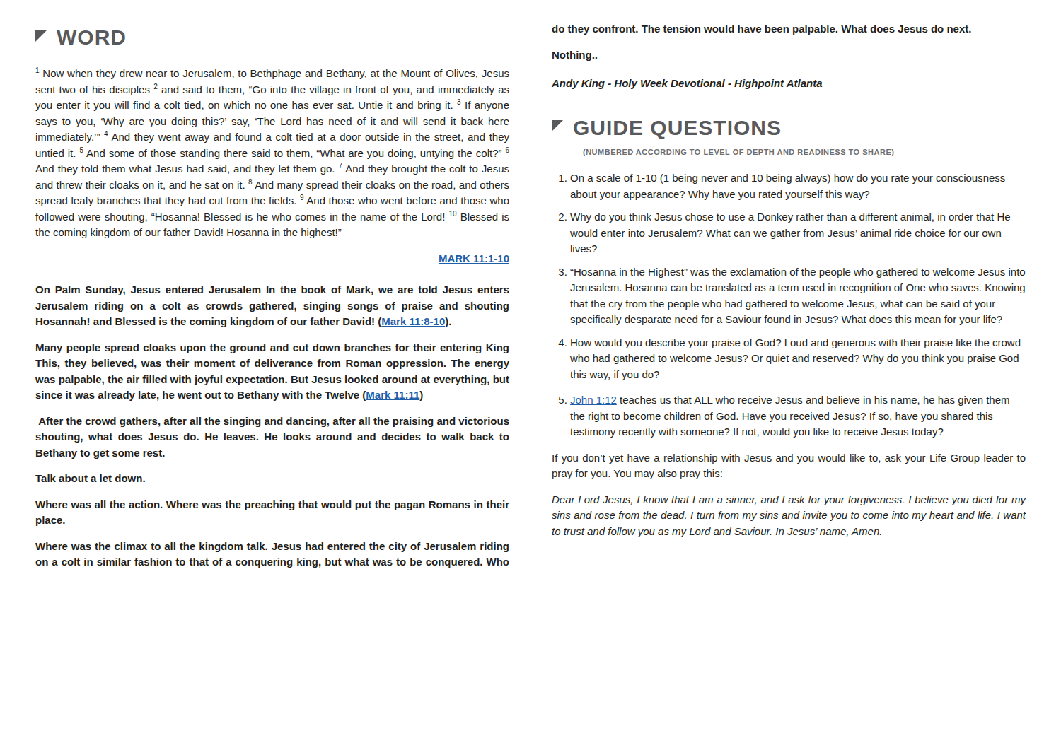WORD
1 Now when they drew near to Jerusalem, to Bethphage and Bethany, at the Mount of Olives, Jesus sent two of his disciples 2 and said to them, “Go into the village in front of you, and immediately as you enter it you will find a colt tied, on which no one has ever sat. Untie it and bring it. 3 If anyone says to you, ‘Why are you doing this?’ say, ‘The Lord has need of it and will send it back here immediately.’” 4 And they went away and found a colt tied at a door outside in the street, and they untied it. 5 And some of those standing there said to them, “What are you doing, untying the colt?” 6 And they told them what Jesus had said, and they let them go. 7 And they brought the colt to Jesus and threw their cloaks on it, and he sat on it. 8 And many spread their cloaks on the road, and others spread leafy branches that they had cut from the fields. 9 And those who went before and those who followed were shouting, “Hosanna! Blessed is he who comes in the name of the Lord! 10 Blessed is the coming kingdom of our father David! Hosanna in the highest!”
MARK 11:1-10
On Palm Sunday, Jesus entered Jerusalem In the book of Mark, we are told Jesus enters Jerusalem riding on a colt as crowds gathered, singing songs of praise and shouting Hosannah! and Blessed is the coming kingdom of our father David! (Mark 11:8-10).
Many people spread cloaks upon the ground and cut down branches for their entering King This, they believed, was their moment of deliverance from Roman oppression. The energy was palpable, the air filled with joyful expectation. But Jesus looked around at everything, but since it was already late, he went out to Bethany with the Twelve (Mark 11:11)
After the crowd gathers, after all the singing and dancing, after all the praising and victorious shouting, what does Jesus do. He leaves. He looks around and decides to walk back to Bethany to get some rest.
Talk about a let down.
Where was all the action. Where was the preaching that would put the pagan Romans in their place.
Where was the climax to all the kingdom talk. Jesus had entered the city of Jerusalem riding on a colt in similar fashion to that of a conquering king, but what was to be conquered. Who do they confront. The tension would have been palpable. What does Jesus do next.
Nothing..
Andy King - Holy Week Devotional - Highpoint Atlanta
GUIDE QUESTIONS
(NUMBERED ACCORDING TO LEVEL OF DEPTH AND READINESS TO SHARE)
On a scale of 1-10 (1 being never and 10 being always) how do you rate your consciousness about your appearance? Why have you rated yourself this way?
Why do you think Jesus chose to use a Donkey rather than a different animal, in order that He would enter into Jerusalem? What can we gather from Jesus’ animal ride choice for our own lives?
“Hosanna in the Highest” was the exclamation of the people who gathered to welcome Jesus into Jerusalem. Hosanna can be translated as a term used in recognition of One who saves. Knowing that the cry from the people who had gathered to welcome Jesus, what can be said of your specifically desparate need for a Saviour found in Jesus? What does this mean for your life?
How would you describe your praise of God? Loud and generous with their praise like the crowd who had gathered to welcome Jesus? Or quiet and reserved? Why do you think you praise God this way, if you do?
John 1:12 teaches us that ALL who receive Jesus and believe in his name, he has given them the right to become children of God. Have you received Jesus? If so, have you shared this testimony recently with someone? If not, would you like to receive Jesus today?
If you don’t yet have a relationship with Jesus and you would like to, ask your Life Group leader to pray for you. You may also pray this:
Dear Lord Jesus, I know that I am a sinner, and I ask for your forgiveness. I believe you died for my sins and rose from the dead. I turn from my sins and invite you to come into my heart and life. I want to trust and follow you as my Lord and Saviour. In Jesus’ name, Amen.